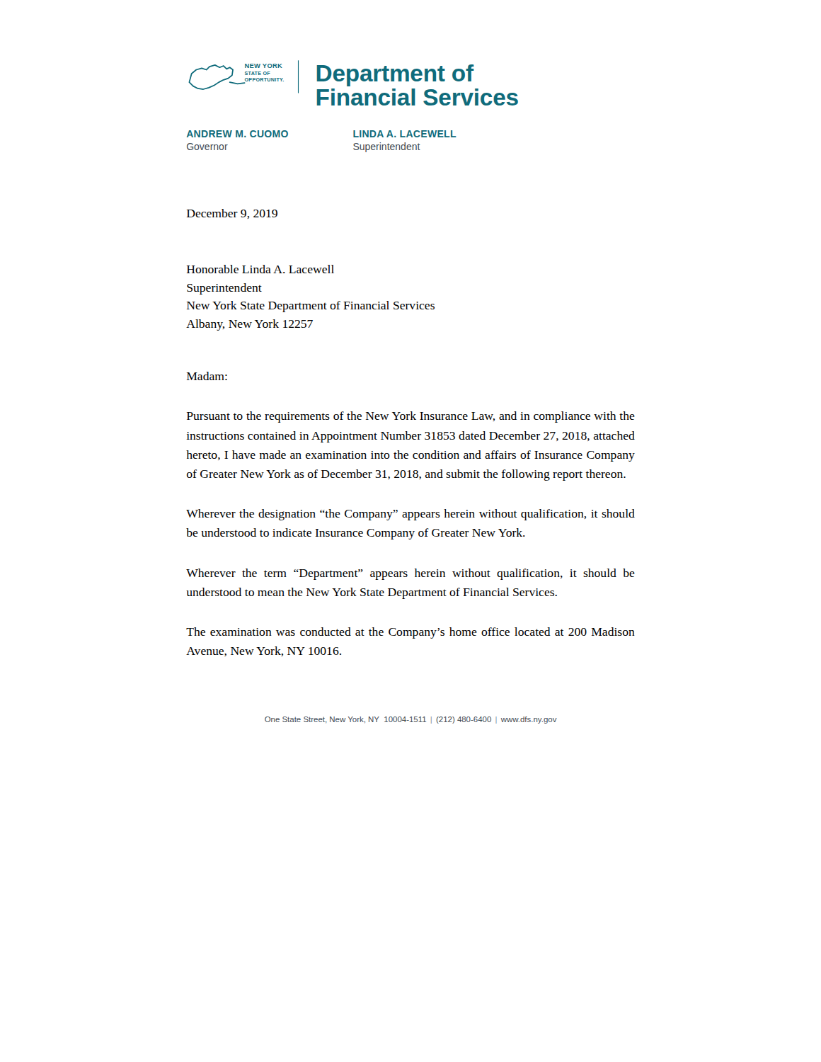NEW YORK STATE OF OPPORTUNITY.
Department of Financial Services
ANDREW M. CUOMO
Governor
LINDA A. LACEWELL
Superintendent
December 9, 2019
Honorable Linda A. Lacewell
Superintendent
New York State Department of Financial Services
Albany, New York 12257
Madam:
Pursuant to the requirements of the New York Insurance Law, and in compliance with the instructions contained in Appointment Number 31853 dated December 27, 2018, attached hereto, I have made an examination into the condition and affairs of Insurance Company of Greater New York as of December 31, 2018, and submit the following report thereon.
Wherever the designation “the Company” appears herein without qualification, it should be understood to indicate Insurance Company of Greater New York.
Wherever the term “Department” appears herein without qualification, it should be understood to mean the New York State Department of Financial Services.
The examination was conducted at the Company’s home office located at 200 Madison Avenue, New York, NY 10016.
One State Street, New York, NY 10004-1511 | (212) 480-6400 | www.dfs.ny.gov